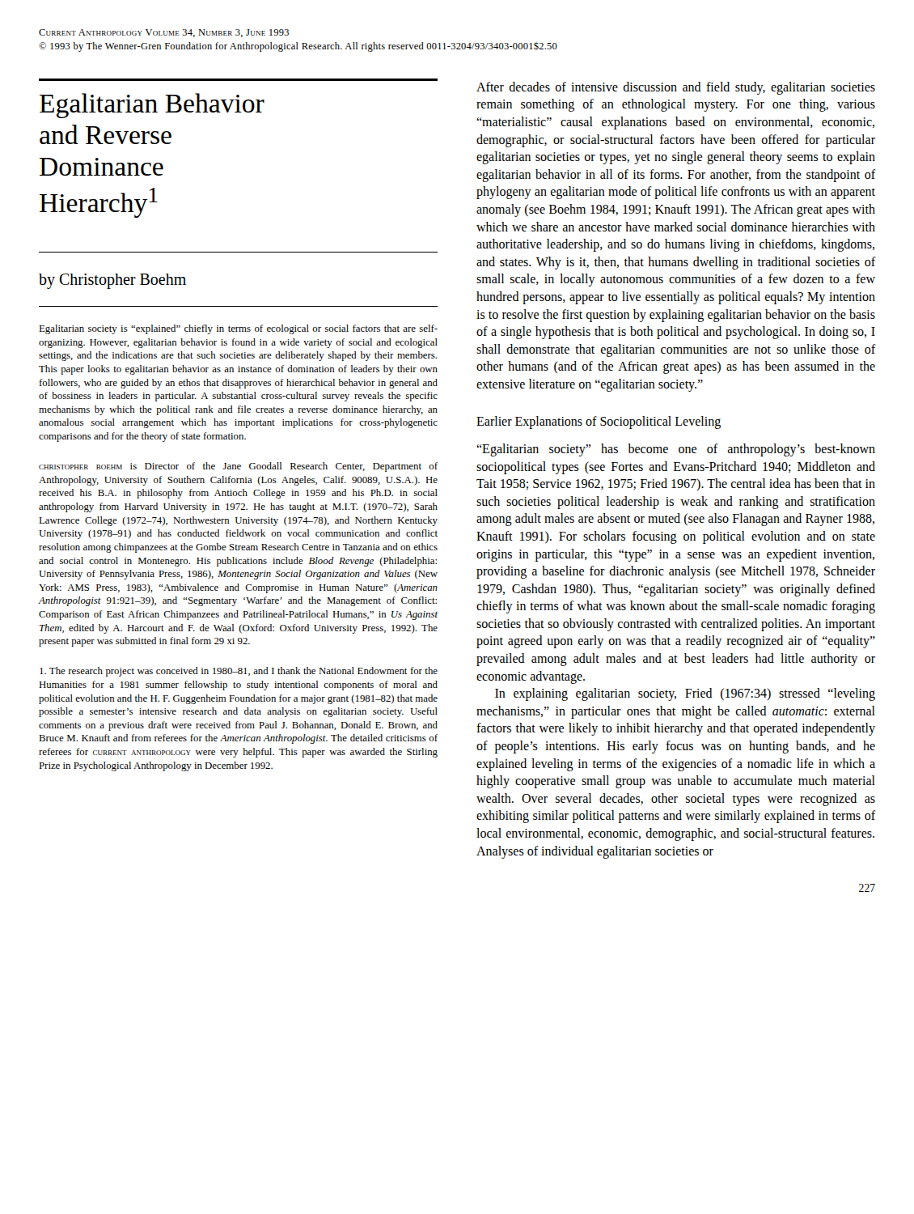Current Anthropology Volume 34, Number 3, June 1993
© 1993 by The Wenner-Gren Foundation for Anthropological Research. All rights reserved 0011-3204/93/3403-0001$2.50
Egalitarian Behavior
and Reverse
Dominance
Hierarchy1
by Christopher Boehm
Egalitarian society is “explained” chiefly in terms of ecological or social factors that are self-organizing. However, egalitarian behavior is found in a wide variety of social and ecological settings, and the indications are that such societies are deliberately shaped by their members. This paper looks to egalitarian behavior as an instance of domination of leaders by their own followers, who are guided by an ethos that disapproves of hierarchical behavior in general and of bossiness in leaders in particular. A substantial cross-cultural survey reveals the specific mechanisms by which the political rank and file creates a reverse dominance hierarchy, an anomalous social arrangement which has important implications for cross-phylogenetic comparisons and for the theory of state formation.
christopher boehm is Director of the Jane Goodall Research Center, Department of Anthropology, University of Southern California (Los Angeles, Calif. 90089, U.S.A.). He received his B.A. in philosophy from Antioch College in 1959 and his Ph.D. in social anthropology from Harvard University in 1972. He has taught at M.I.T. (1970–72), Sarah Lawrence College (1972–74), Northwestern University (1974–78), and Northern Kentucky University (1978–91) and has conducted fieldwork on vocal communication and conflict resolution among chimpanzees at the Gombe Stream Research Centre in Tanzania and on ethics and social control in Montenegro. His publications include Blood Revenge (Philadelphia: University of Pennsylvania Press, 1986), Montenegrin Social Organization and Values (New York: AMS Press, 1983), “Ambivalence and Compromise in Human Nature” (American Anthropologist 91:921–39), and “Segmentary ‘Warfare’ and the Management of Conflict: Comparison of East African Chimpanzees and Patrilineal-Patrilocal Humans,” in Us Against Them, edited by A. Harcourt and F. de Waal (Oxford: Oxford University Press, 1992). The present paper was submitted in final form 29 xi 92.
1. The research project was conceived in 1980–81, and I thank the National Endowment for the Humanities for a 1981 summer fellowship to study intentional components of moral and political evolution and the H. F. Guggenheim Foundation for a major grant (1981–82) that made possible a semester’s intensive research and data analysis on egalitarian society. Useful comments on a previous draft were received from Paul J. Bohannan, Donald E. Brown, and Bruce M. Knauft and from referees for the American Anthropologist. The detailed criticisms of referees for current anthropology were very helpful. This paper was awarded the Stirling Prize in Psychological Anthropology in December 1992.
After decades of intensive discussion and field study, egalitarian societies remain something of an ethnological mystery. For one thing, various “materialistic” causal explanations based on environmental, economic, demographic, or social-structural factors have been offered for particular egalitarian societies or types, yet no single general theory seems to explain egalitarian behavior in all of its forms. For another, from the standpoint of phylogeny an egalitarian mode of political life confronts us with an apparent anomaly (see Boehm 1984, 1991; Knauft 1991). The African great apes with which we share an ancestor have marked social dominance hierarchies with authoritative leadership, and so do humans living in chiefdoms, kingdoms, and states. Why is it, then, that humans dwelling in traditional societies of small scale, in locally autonomous communities of a few dozen to a few hundred persons, appear to live essentially as political equals? My intention is to resolve the first question by explaining egalitarian behavior on the basis of a single hypothesis that is both political and psychological. In doing so, I shall demonstrate that egalitarian communities are not so unlike those of other humans (and of the African great apes) as has been assumed in the extensive literature on “egalitarian society.”
Earlier Explanations of Sociopolitical Leveling
“Egalitarian society” has become one of anthropology’s best-known sociopolitical types (see Fortes and Evans-Pritchard 1940; Middleton and Tait 1958; Service 1962, 1975; Fried 1967). The central idea has been that in such societies political leadership is weak and ranking and stratification among adult males are absent or muted (see also Flanagan and Rayner 1988, Knauft 1991). For scholars focusing on political evolution and on state origins in particular, this “type” in a sense was an expedient invention, providing a baseline for diachronic analysis (see Mitchell 1978, Schneider 1979, Cashdan 1980). Thus, “egalitarian society” was originally defined chiefly in terms of what was known about the small-scale nomadic foraging societies that so obviously contrasted with centralized polities. An important point agreed upon early on was that a readily recognized air of “equality” prevailed among adult males and at best leaders had little authority or economic advantage.
In explaining egalitarian society, Fried (1967:34) stressed “leveling mechanisms,” in particular ones that might be called automatic: external factors that were likely to inhibit hierarchy and that operated independently of people’s intentions. His early focus was on hunting bands, and he explained leveling in terms of the exigencies of a nomadic life in which a highly cooperative small group was unable to accumulate much material wealth. Over several decades, other societal types were recognized as exhibiting similar political patterns and were similarly explained in terms of local environmental, economic, demographic, and social-structural features. Analyses of individual egalitarian societies or
227